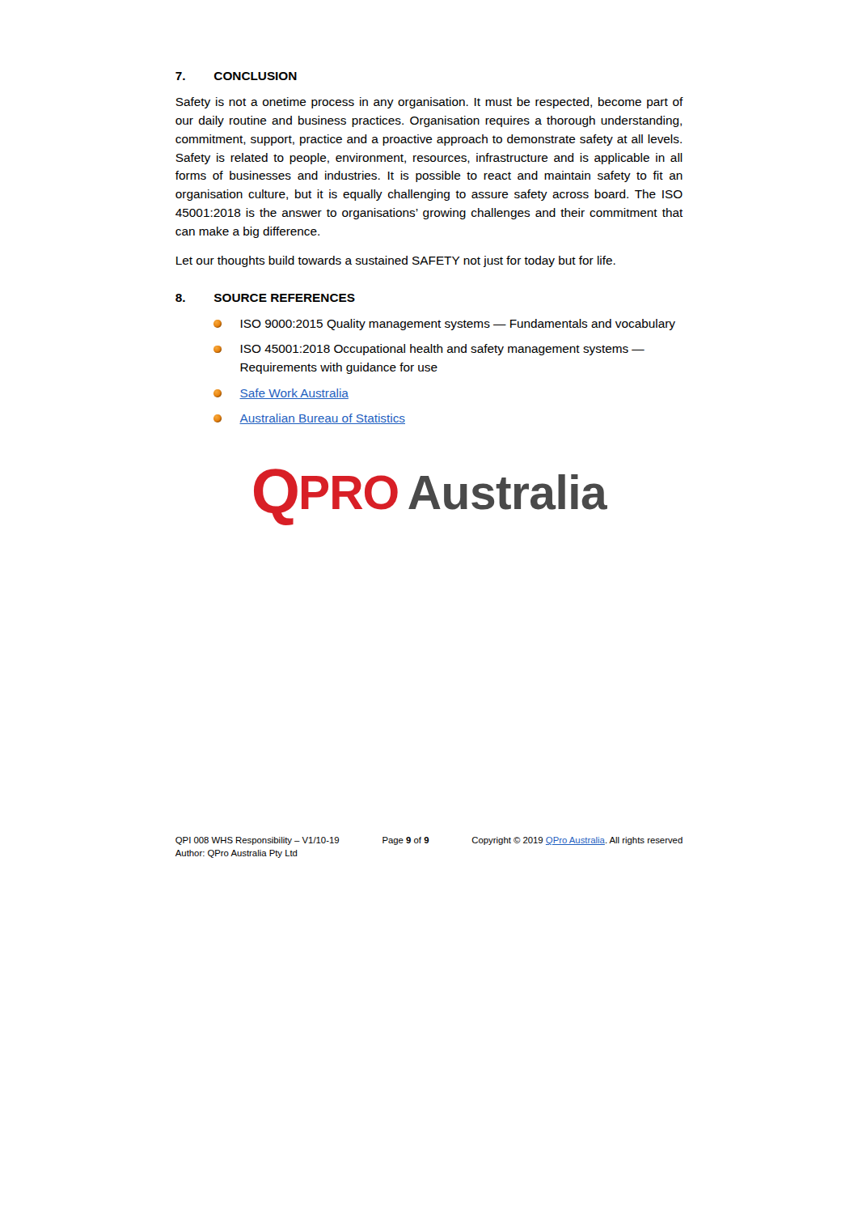7. CONCLUSION
Safety is not a onetime process in any organisation. It must be respected, become part of our daily routine and business practices. Organisation requires a thorough understanding, commitment, support, practice and a proactive approach to demonstrate safety at all levels. Safety is related to people, environment, resources, infrastructure and is applicable in all forms of businesses and industries. It is possible to react and maintain safety to fit an organisation culture, but it is equally challenging to assure safety across board. The ISO 45001:2018 is the answer to organisations’ growing challenges and their commitment that can make a big difference.
Let our thoughts build towards a sustained SAFETY not just for today but for life.
8. SOURCE REFERENCES
ISO 9000:2015 Quality management systems — Fundamentals and vocabulary
ISO 45001:2018 Occupational health and safety management systems — Requirements with guidance for use
Safe Work Australia
Australian Bureau of Statistics
QPRO Australia
QPI 008 WHS Responsibility – V1/10-19
Author: QPro Australia Pty Ltd
Page 9 of 9
Copyright © 2019 QPro Australia. All rights reserved